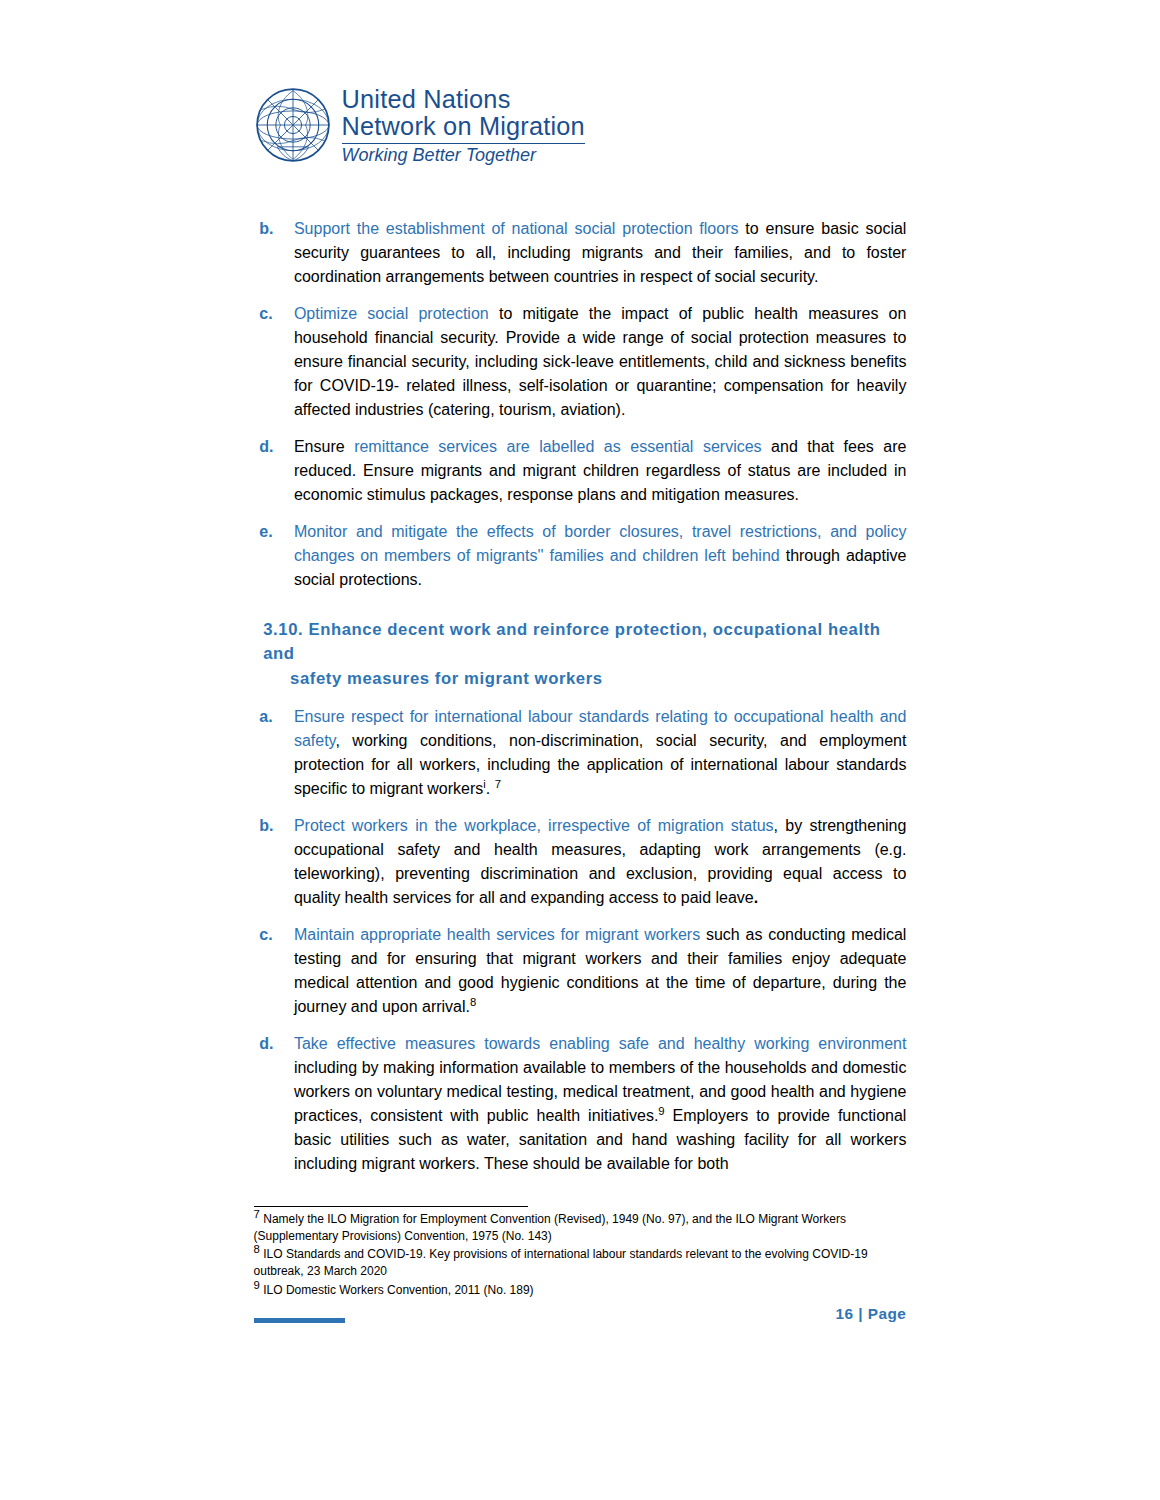United Nations
Network on Migration
Working Better Together
b. Support the establishment of national social protection floors to ensure basic social security guarantees to all, including migrants and their families, and to foster coordination arrangements between countries in respect of social security.
c. Optimize social protection to mitigate the impact of public health measures on household financial security. Provide a wide range of social protection measures to ensure financial security, including sick-leave entitlements, child and sickness benefits for COVID-19- related illness, self-isolation or quarantine; compensation for heavily affected industries (catering, tourism, aviation).
d. Ensure remittance services are labelled as essential services and that fees are reduced. Ensure migrants and migrant children regardless of status are included in economic stimulus packages, response plans and mitigation measures.
e. Monitor and mitigate the effects of border closures, travel restrictions, and policy changes on members of migrants'' families and children left behind through adaptive social protections.
3.10. Enhance decent work and reinforce protection, occupational health and safety measures for migrant workers
a. Ensure respect for international labour standards relating to occupational health and safety, working conditions, non-discrimination, social security, and employment protection for all workers, including the application of international labour standards specific to migrant workersi. 7
b. Protect workers in the workplace, irrespective of migration status, by strengthening occupational safety and health measures, adapting work arrangements (e.g. teleworking), preventing discrimination and exclusion, providing equal access to quality health services for all and expanding access to paid leave.
c. Maintain appropriate health services for migrant workers such as conducting medical testing and for ensuring that migrant workers and their families enjoy adequate medical attention and good hygienic conditions at the time of departure, during the journey and upon arrival.8
d. Take effective measures towards enabling safe and healthy working environment including by making information available to members of the households and domestic workers on voluntary medical testing, medical treatment, and good health and hygiene practices, consistent with public health initiatives.9 Employers to provide functional basic utilities such as water, sanitation and hand washing facility for all workers including migrant workers. These should be available for both
7 Namely the ILO Migration for Employment Convention (Revised), 1949 (No. 97), and the ILO Migrant Workers (Supplementary Provisions) Convention, 1975 (No. 143)
8 ILO Standards and COVID-19. Key provisions of international labour standards relevant to the evolving COVID-19 outbreak, 23 March 2020
9 ILO Domestic Workers Convention, 2011 (No. 189)
16 | Page